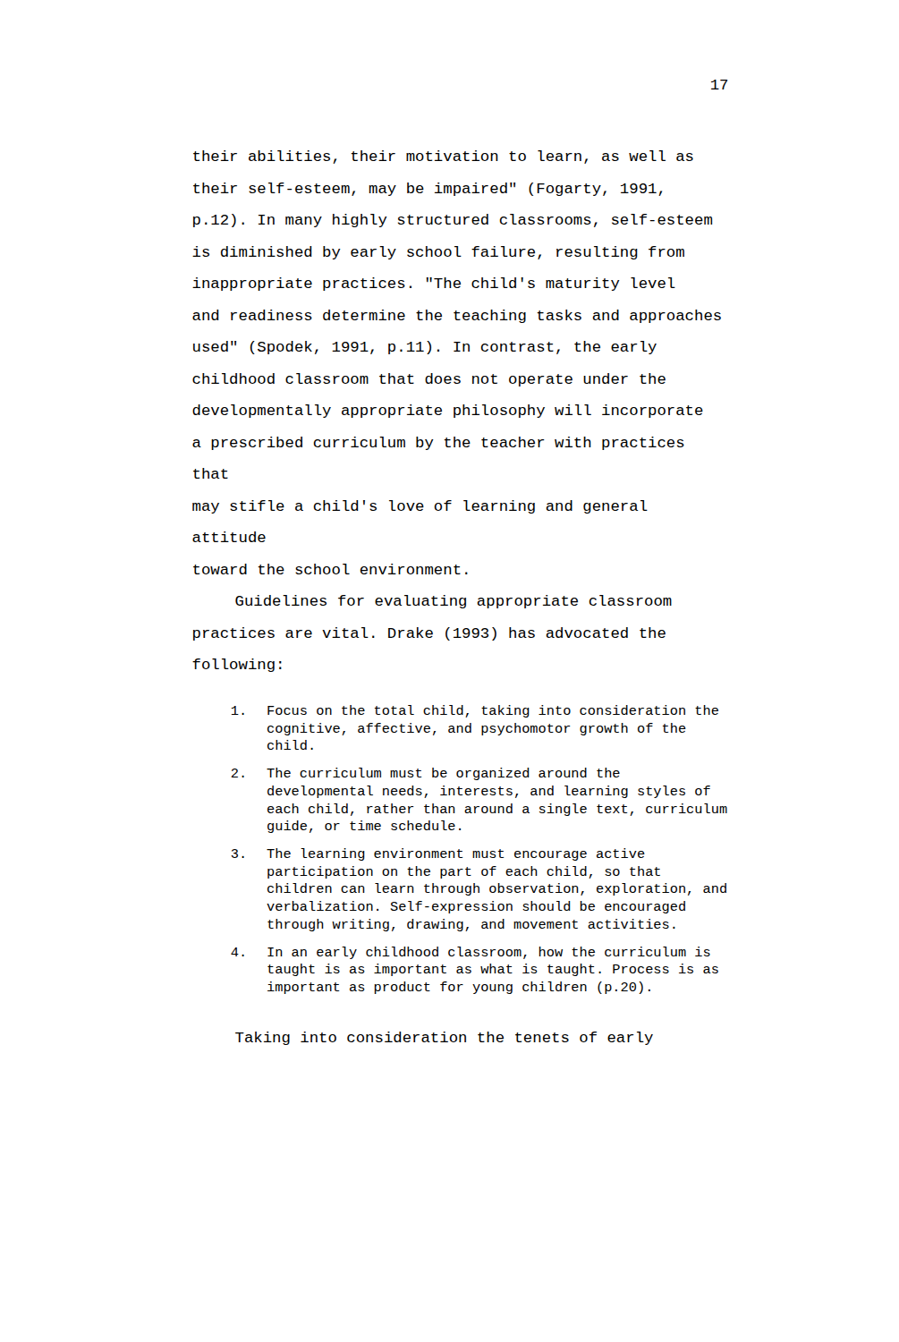17
their abilities, their motivation to learn, as well as
their self-esteem, may be impaired" (Fogarty, 1991,
p.12). In many highly structured classrooms, self-esteem
is diminished by early school failure, resulting from
inappropriate practices. "The child's maturity level
and readiness determine the teaching tasks and approaches
used" (Spodek, 1991, p.11). In contrast, the early
childhood classroom that does not operate under the
developmentally appropriate philosophy will incorporate
a prescribed curriculum by the teacher with practices that
may stifle a child's love of learning and general attitude
toward the school environment.
Guidelines for evaluating appropriate classroom
practices are vital. Drake (1993) has advocated the
following:
1. Focus on the total child, taking into consideration the cognitive, affective, and psychomotor growth of the child.
2. The curriculum must be organized around the developmental needs, interests, and learning styles of each child, rather than around a single text, curriculum guide, or time schedule.
3. The learning environment must encourage active participation on the part of each child, so that children can learn through observation, exploration, and verbalization. Self-expression should be encouraged through writing, drawing, and movement activities.
4. In an early childhood classroom, how the curriculum is taught is as important as what is taught. Process is as important as product for young children (p.20).
Taking into consideration the tenets of early